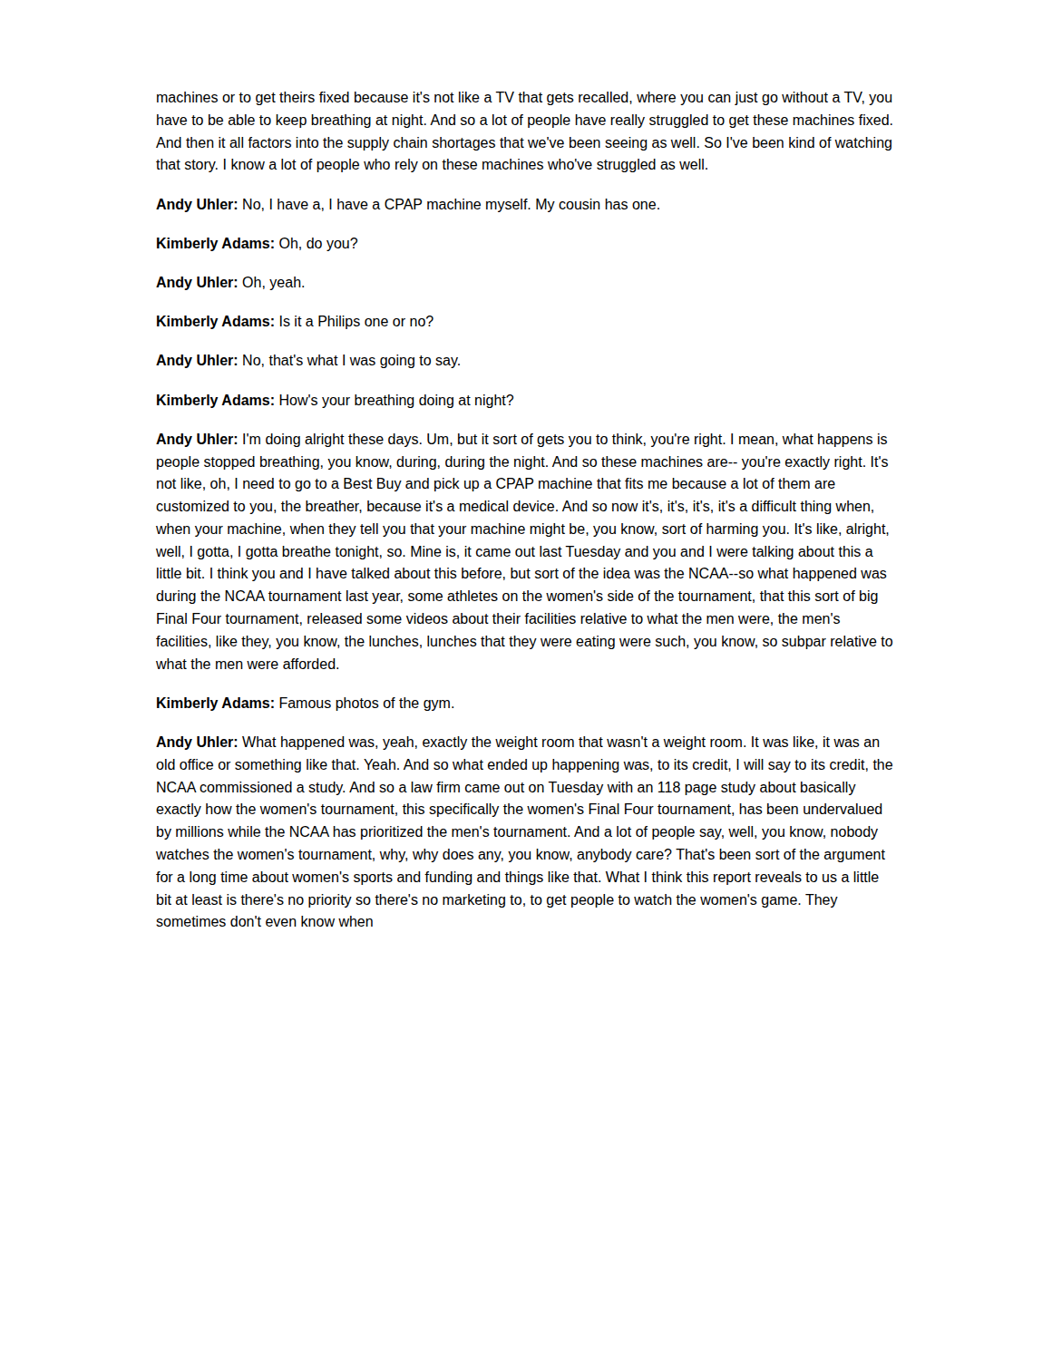machines or to get theirs fixed because it's not like a TV that gets recalled, where you can just go without a TV, you have to be able to keep breathing at night. And so a lot of people have really struggled to get these machines fixed. And then it all factors into the supply chain shortages that we've been seeing as well. So I've been kind of watching that story. I know a lot of people who rely on these machines who've struggled as well.
Andy Uhler: No, I have a, I have a CPAP machine myself. My cousin has one.
Kimberly Adams: Oh, do you?
Andy Uhler: Oh, yeah.
Kimberly Adams: Is it a Philips one or no?
Andy Uhler: No, that's what I was going to say.
Kimberly Adams: How's your breathing doing at night?
Andy Uhler: I'm doing alright these days. Um, but it sort of gets you to think, you're right. I mean, what happens is people stopped breathing, you know, during, during the night. And so these machines are-- you're exactly right. It's not like, oh, I need to go to a Best Buy and pick up a CPAP machine that fits me because a lot of them are customized to you, the breather, because it's a medical device. And so now it's, it's, it's, it's a difficult thing when, when your machine, when they tell you that your machine might be, you know, sort of harming you. It's like, alright, well, I gotta, I gotta breathe tonight, so. Mine is, it came out last Tuesday and you and I were talking about this a little bit. I think you and I have talked about this before, but sort of the idea was the NCAA--so what happened was during the NCAA tournament last year, some athletes on the women's side of the tournament, that this sort of big Final Four tournament, released some videos about their facilities relative to what the men were, the men's facilities, like they, you know, the lunches, lunches that they were eating were such, you know, so subpar relative to what the men were afforded.
Kimberly Adams: Famous photos of the gym.
Andy Uhler: What happened was, yeah, exactly the weight room that wasn't a weight room. It was like, it was an old office or something like that. Yeah. And so what ended up happening was, to its credit, I will say to its credit, the NCAA commissioned a study. And so a law firm came out on Tuesday with an 118 page study about basically exactly how the women's tournament, this specifically the women's Final Four tournament, has been undervalued by millions while the NCAA has prioritized the men's tournament. And a lot of people say, well, you know, nobody watches the women's tournament, why, why does any, you know, anybody care? That's been sort of the argument for a long time about women's sports and funding and things like that. What I think this report reveals to us a little bit at least is there's no priority so there's no marketing to, to get people to watch the women's game. They sometimes don't even know when